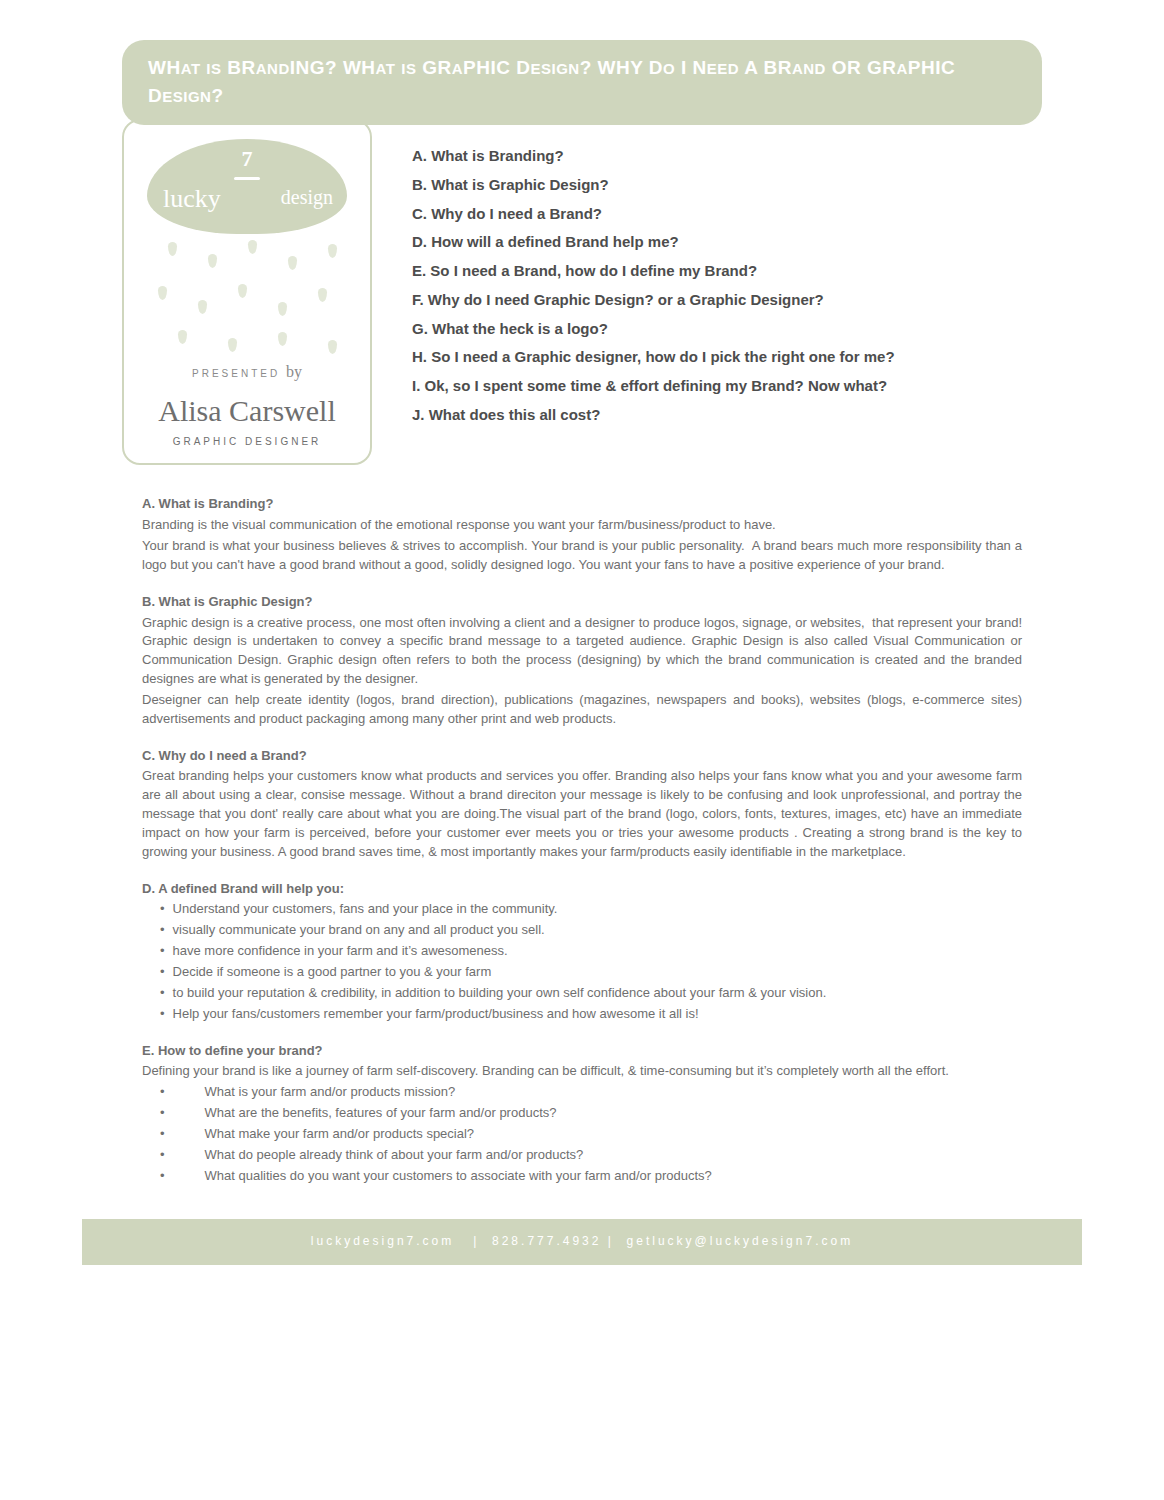WHAT IS BRANDING? WHAT IS GRAPHIC DESIGN? WHY DO I NEED A BRAND OR GRAPHIC DESIGN?
7
lucky
design
PRESENTED by
Alisa Carswell
GRAPHIC DESIGNER
A. What is Branding?
B. What is Graphic Design?
C. Why do I need a Brand?
D. How will a defined Brand help me?
E. So I need a Brand, how do I define my Brand?
F. Why do I need Graphic Design? or a Graphic Designer?
G. What the heck is a logo?
H. So I need a Graphic designer, how do I pick the right one for me?
I. Ok, so I spent some time & effort defining my Brand? Now what?
J. What does this all cost?
A. What is Branding?
Branding is the visual communication of the emotional response you want your farm/business/product to have.
Your brand is what your business believes & strives to accomplish. Your brand is your public personality. A brand bears much more responsibility than a logo but you can't have a good brand without a good, solidly designed logo. You want your fans to have a positive experience of your brand.
B. What is Graphic Design?
Graphic design is a creative process, one most often involving a client and a designer to produce logos, signage, or websites, that represent your brand! Graphic design is undertaken to convey a specific brand message to a targeted audience. Graphic Design is also called Visual Communication or Communication Design. Graphic design often refers to both the process (designing) by which the brand communication is created and the branded designes are what is generated by the designer.
Deseigner can help create identity (logos, brand direction), publications (magazines, newspapers and books), websites (blogs, e-commerce sites) advertisements and product packaging among many other print and web products.
C. Why do I need a Brand?
Great branding helps your customers know what products and services you offer. Branding also helps your fans know what you and your awesome farm are all about using a clear, consise message. Without a brand direciton your message is likely to be confusing and look unprofessional, and portray the message that you dont' really care about what you are doing.The visual part of the brand (logo, colors, fonts, textures, images, etc) have an immediate impact on how your farm is perceived, before your customer ever meets you or tries your awesome products . Creating a strong brand is the key to growing your business. A good brand saves time, & most importantly makes your farm/products easily identifiable in the marketplace.
D. A defined Brand will help you:
Understand your customers, fans and your place in the community.
visually communicate your brand on any and all product you sell.
have more confidence in your farm and it’s awesomeness.
Decide if someone is a good partner to you & your farm
to build your reputation & credibility, in addition to building your own self confidence about your farm & your vision.
Help your fans/customers remember your farm/product/business and how awesome it all is!
E. How to define your brand?
Defining your brand is like a journey of farm self-discovery. Branding can be difficult, & time-consuming but it’s completely worth all the effort.
What is your farm and/or products mission?
What are the benefits, features of your farm and/or products?
What make your farm and/or products special?
What do people already think of about your farm and/or products?
What qualities do you want your customers to associate with your farm and/or products?
luckydesign7.com | 828.777.4932 | getlucky@luckydesign7.com